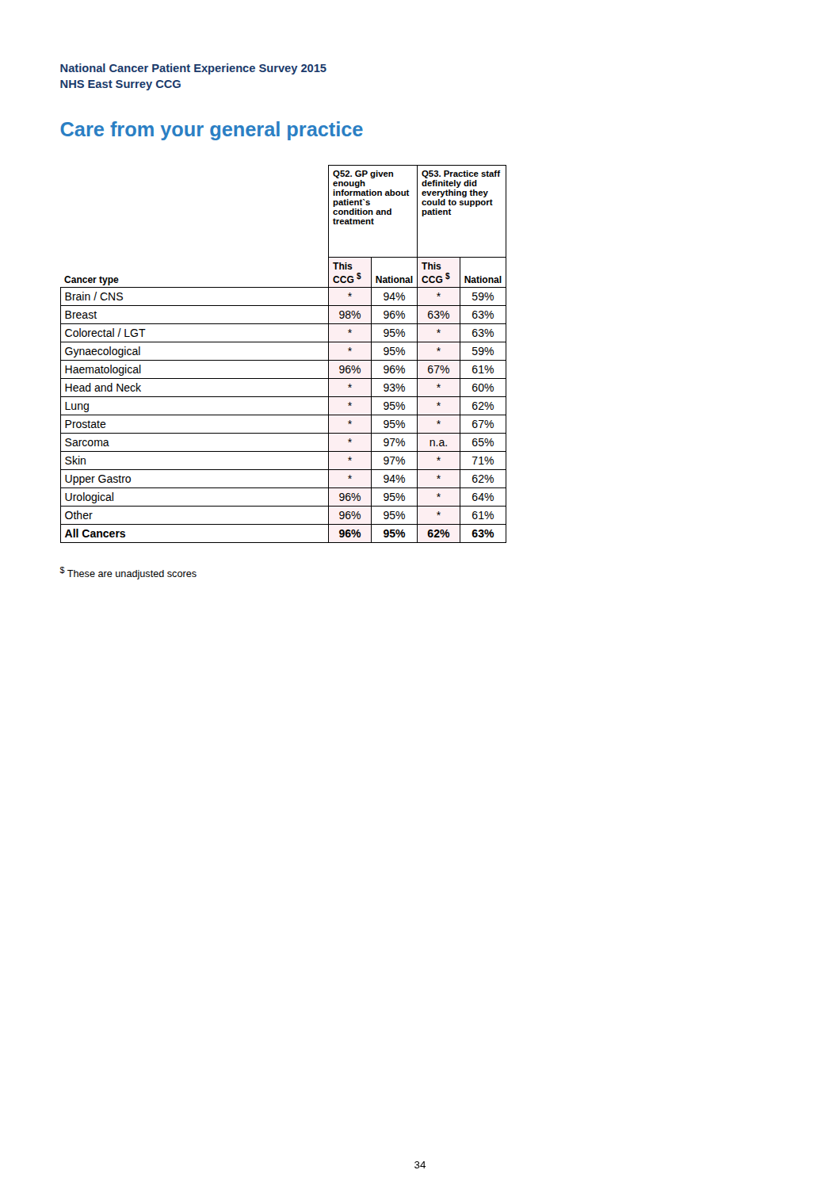National Cancer Patient Experience Survey 2015
NHS East Surrey CCG
Care from your general practice
| | Q52. GP given enough information about patient`s condition and treatment | Q53. Practice staff definitely did everything they could to support patient |
| --- | --- | --- |
| Cancer type | This CCG $ | National | This CCG $ | National |
| Brain / CNS | * | 94% | * | 59% |
| Breast | 98% | 96% | 63% | 63% |
| Colorectal / LGT | * | 95% | * | 63% |
| Gynaecological | * | 95% | * | 59% |
| Haematological | 96% | 96% | 67% | 61% |
| Head and Neck | * | 93% | * | 60% |
| Lung | * | 95% | * | 62% |
| Prostate | * | 95% | * | 67% |
| Sarcoma | * | 97% | n.a. | 65% |
| Skin | * | 97% | * | 71% |
| Upper Gastro | * | 94% | * | 62% |
| Urological | 96% | 95% | * | 64% |
| Other | 96% | 95% | * | 61% |
| All Cancers | 96% | 95% | 62% | 63% |
$ These are unadjusted scores
34